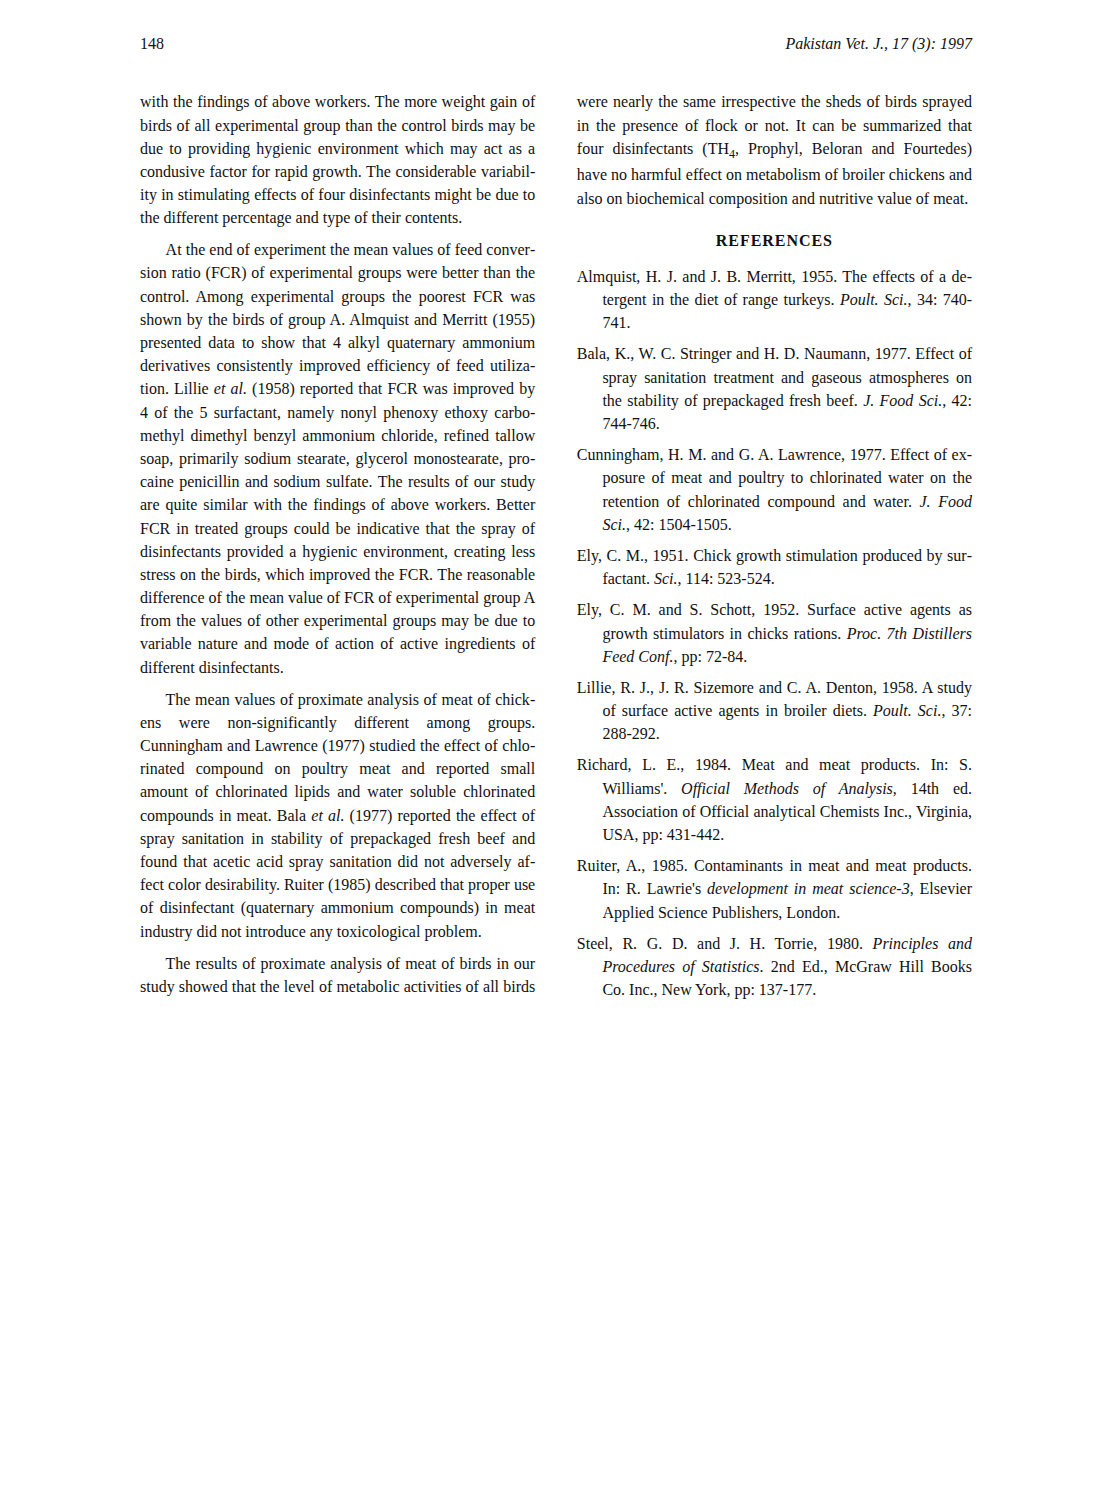148 Pakistan Vet. J., 17 (3): 1997
with the findings of above workers. The more weight gain of birds of all experimental group than the control birds may be due to providing hygienic environment which may act as a condusive factor for rapid growth. The considerable variability in stimulating effects of four disinfectants might be due to the different percentage and type of their contents.
At the end of experiment the mean values of feed conversion ratio (FCR) of experimental groups were better than the control. Among experimental groups the poorest FCR was shown by the birds of group A. Almquist and Merritt (1955) presented data to show that 4 alkyl quaternary ammonium derivatives consistently improved efficiency of feed utilization. Lillie et al. (1958) reported that FCR was improved by 4 of the 5 surfactant, namely nonyl phenoxy ethoxy carbo-methyl dimethyl benzyl ammonium chloride, refined tallow soap, primarily sodium stearate, glycerol monostearate, procaine penicillin and sodium sulfate. The results of our study are quite similar with the findings of above workers. Better FCR in treated groups could be indicative that the spray of disinfectants provided a hygienic environment, creating less stress on the birds, which improved the FCR. The reasonable difference of the mean value of FCR of experimental group A from the values of other experimental groups may be due to variable nature and mode of action of active ingredients of different disinfectants.
The mean values of proximate analysis of meat of chickens were non-significantly different among groups. Cunningham and Lawrence (1977) studied the effect of chlorinated compound on poultry meat and reported small amount of chlorinated lipids and water soluble chlorinated compounds in meat. Bala et al. (1977) reported the effect of spray sanitation in stability of prepackaged fresh beef and found that acetic acid spray sanitation did not adversely affect color desirability. Ruiter (1985) described that proper use of disinfectant (quaternary ammonium compounds) in meat industry did not introduce any toxicological problem.
The results of proximate analysis of meat of birds in our study showed that the level of metabolic activities of all birds were nearly the same irrespective the sheds of birds sprayed in the presence of flock or not. It can be summarized that four disinfectants (TH4, Prophyl, Beloran and Fourtedes) have no harmful effect on metabolism of broiler chickens and also on biochemical composition and nutritive value of meat.
REFERENCES
Almquist, H. J. and J. B. Merritt, 1955. The effects of a detergent in the diet of range turkeys. Poult. Sci., 34: 740-741.
Bala, K., W. C. Stringer and H. D. Naumann, 1977. Effect of spray sanitation treatment and gaseous atmospheres on the stability of prepackaged fresh beef. J. Food Sci., 42: 744-746.
Cunningham, H. M. and G. A. Lawrence, 1977. Effect of exposure of meat and poultry to chlorinated water on the retention of chlorinated compound and water. J. Food Sci., 42: 1504-1505.
Ely, C. M., 1951. Chick growth stimulation produced by surfactant. Sci., 114: 523-524.
Ely, C. M. and S. Schott, 1952. Surface active agents as growth stimulators in chicks rations. Proc. 7th Distillers Feed Conf., pp: 72-84.
Lillie, R. J., J. R. Sizemore and C. A. Denton, 1958. A study of surface active agents in broiler diets. Poult. Sci., 37: 288-292.
Richard, L. E., 1984. Meat and meat products. In: S. Williams'. Official Methods of Analysis, 14th ed. Association of Official analytical Chemists Inc., Virginia, USA, pp: 431-442.
Ruiter, A., 1985. Contaminants in meat and meat products. In: R. Lawrie's development in meat science-3, Elsevier Applied Science Publishers, London.
Steel, R. G. D. and J. H. Torrie, 1980. Principles and Procedures of Statistics. 2nd Ed., McGraw Hill Books Co. Inc., New York, pp: 137-177.